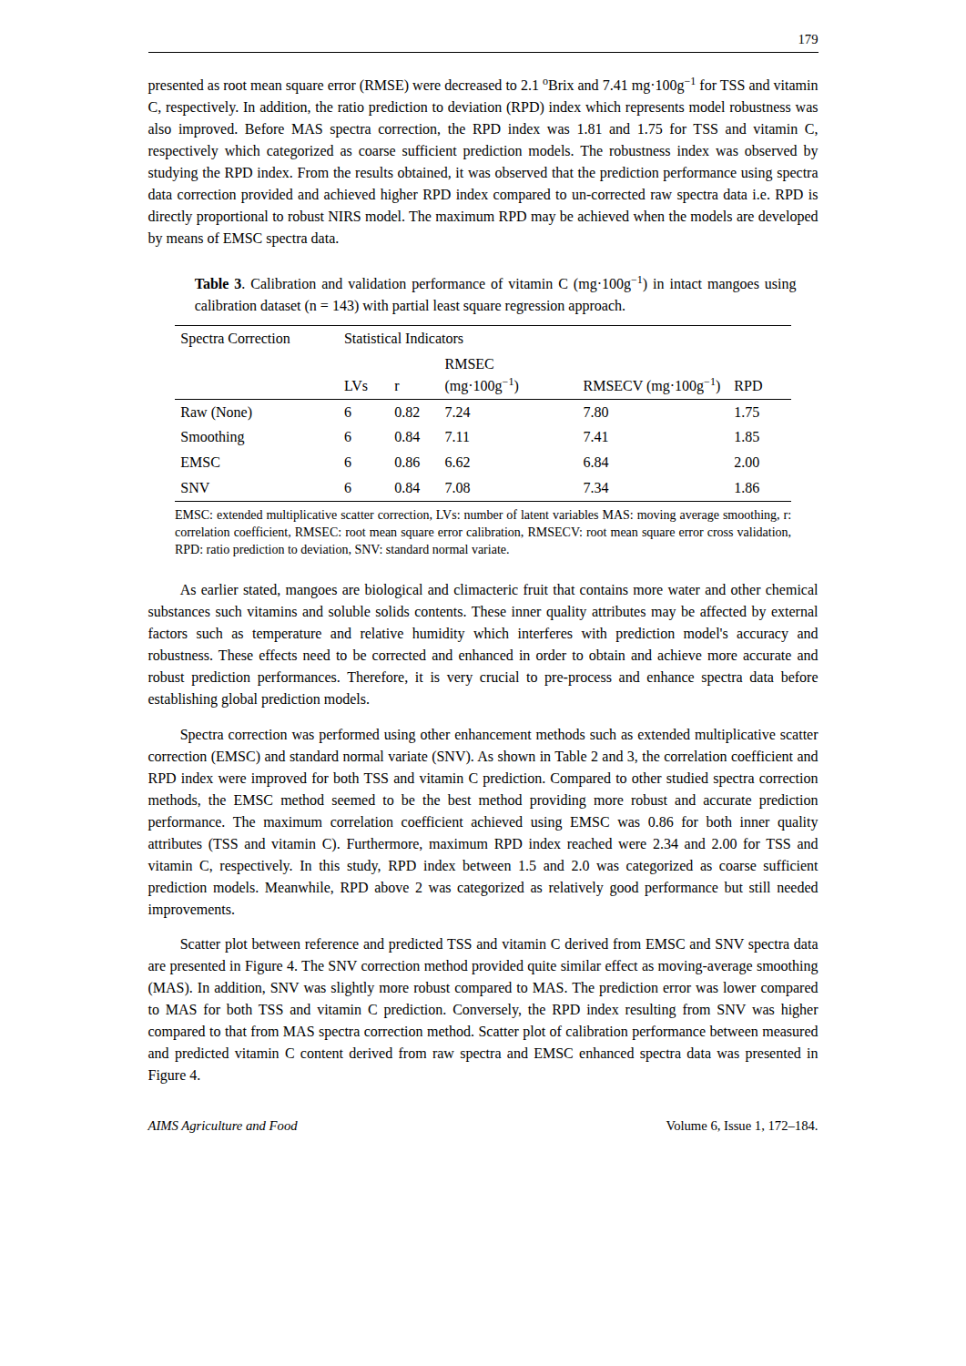179
presented as root mean square error (RMSE) were decreased to 2.1 oBrix and 7.41 mg·100g−1 for TSS and vitamin C, respectively. In addition, the ratio prediction to deviation (RPD) index which represents model robustness was also improved. Before MAS spectra correction, the RPD index was 1.81 and 1.75 for TSS and vitamin C, respectively which categorized as coarse sufficient prediction models. The robustness index was observed by studying the RPD index. From the results obtained, it was observed that the prediction performance using spectra data correction provided and achieved higher RPD index compared to un-corrected raw spectra data i.e. RPD is directly proportional to robust NIRS model. The maximum RPD may be achieved when the models are developed by means of EMSC spectra data.
Table 3. Calibration and validation performance of vitamin C (mg·100g−1) in intact mangoes using calibration dataset (n = 143) with partial least square regression approach.
| Spectra Correction | Statistical Indicators |
| --- | --- |
| | LVs | r | RMSEC (mg·100g −1 ) | RMSECV (mg·100g −1 ) | RPD |
| Raw (None) | 6 | 0.82 | 7.24 | 7.80 | 1.75 |
| Smoothing | 6 | 0.84 | 7.11 | 7.41 | 1.85 |
| EMSC | 6 | 0.86 | 6.62 | 6.84 | 2.00 |
| SNV | 6 | 0.84 | 7.08 | 7.34 | 1.86 |
EMSC: extended multiplicative scatter correction, LVs: number of latent variables MAS: moving average smoothing, r: correlation coefficient, RMSEC: root mean square error calibration, RMSECV: root mean square error cross validation, RPD: ratio prediction to deviation, SNV: standard normal variate.
As earlier stated, mangoes are biological and climacteric fruit that contains more water and other chemical substances such vitamins and soluble solids contents. These inner quality attributes may be affected by external factors such as temperature and relative humidity which interferes with prediction model's accuracy and robustness. These effects need to be corrected and enhanced in order to obtain and achieve more accurate and robust prediction performances. Therefore, it is very crucial to pre-process and enhance spectra data before establishing global prediction models.
Spectra correction was performed using other enhancement methods such as extended multiplicative scatter correction (EMSC) and standard normal variate (SNV). As shown in Table 2 and 3, the correlation coefficient and RPD index were improved for both TSS and vitamin C prediction. Compared to other studied spectra correction methods, the EMSC method seemed to be the best method providing more robust and accurate prediction performance. The maximum correlation coefficient achieved using EMSC was 0.86 for both inner quality attributes (TSS and vitamin C). Furthermore, maximum RPD index reached were 2.34 and 2.00 for TSS and vitamin C, respectively. In this study, RPD index between 1.5 and 2.0 was categorized as coarse sufficient prediction models. Meanwhile, RPD above 2 was categorized as relatively good performance but still needed improvements.
Scatter plot between reference and predicted TSS and vitamin C derived from EMSC and SNV spectra data are presented in Figure 4. The SNV correction method provided quite similar effect as moving-average smoothing (MAS). In addition, SNV was slightly more robust compared to MAS. The prediction error was lower compared to MAS for both TSS and vitamin C prediction. Conversely, the RPD index resulting from SNV was higher compared to that from MAS spectra correction method. Scatter plot of calibration performance between measured and predicted vitamin C content derived from raw spectra and EMSC enhanced spectra data was presented in Figure 4.
AIMS Agriculture and Food
Volume 6, Issue 1, 172–184.